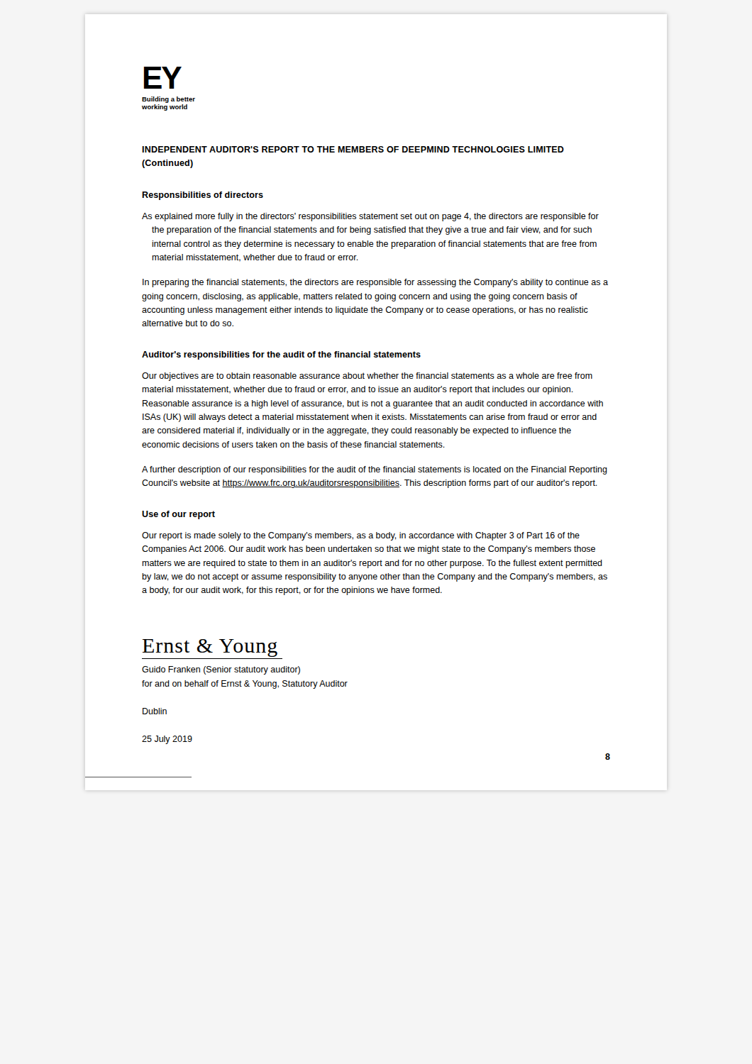EY
Building a better
working world
INDEPENDENT AUDITOR'S REPORT TO THE MEMBERS OF DEEPMIND TECHNOLOGIES LIMITED (Continued)
Responsibilities of directors
As explained more fully in the directors' responsibilities statement set out on page 4, the directors are responsible for the preparation of the financial statements and for being satisfied that they give a true and fair view, and for such internal control as they determine is necessary to enable the preparation of financial statements that are free from material misstatement, whether due to fraud or error.
In preparing the financial statements, the directors are responsible for assessing the Company's ability to continue as a going concern, disclosing, as applicable, matters related to going concern and using the going concern basis of accounting unless management either intends to liquidate the Company or to cease operations, or has no realistic alternative but to do so.
Auditor's responsibilities for the audit of the financial statements
Our objectives are to obtain reasonable assurance about whether the financial statements as a whole are free from material misstatement, whether due to fraud or error, and to issue an auditor's report that includes our opinion. Reasonable assurance is a high level of assurance, but is not a guarantee that an audit conducted in accordance with ISAs (UK) will always detect a material misstatement when it exists. Misstatements can arise from fraud or error and are considered material if, individually or in the aggregate, they could reasonably be expected to influence the economic decisions of users taken on the basis of these financial statements.
A further description of our responsibilities for the audit of the financial statements is located on the Financial Reporting Council's website at https://www.frc.org.uk/auditorsresponsibilities. This description forms part of our auditor's report.
Use of our report
Our report is made solely to the Company's members, as a body, in accordance with Chapter 3 of Part 16 of the Companies Act 2006. Our audit work has been undertaken so that we might state to the Company's members those matters we are required to state to them in an auditor's report and for no other purpose. To the fullest extent permitted by law, we do not accept or assume responsibility to anyone other than the Company and the Company's members, as a body, for our audit work, for this report, or for the opinions we have formed.
Ernst & Young
Guido Franken (Senior statutory auditor)
for and on behalf of Ernst & Young, Statutory Auditor
Dublin
25 July 2019
8